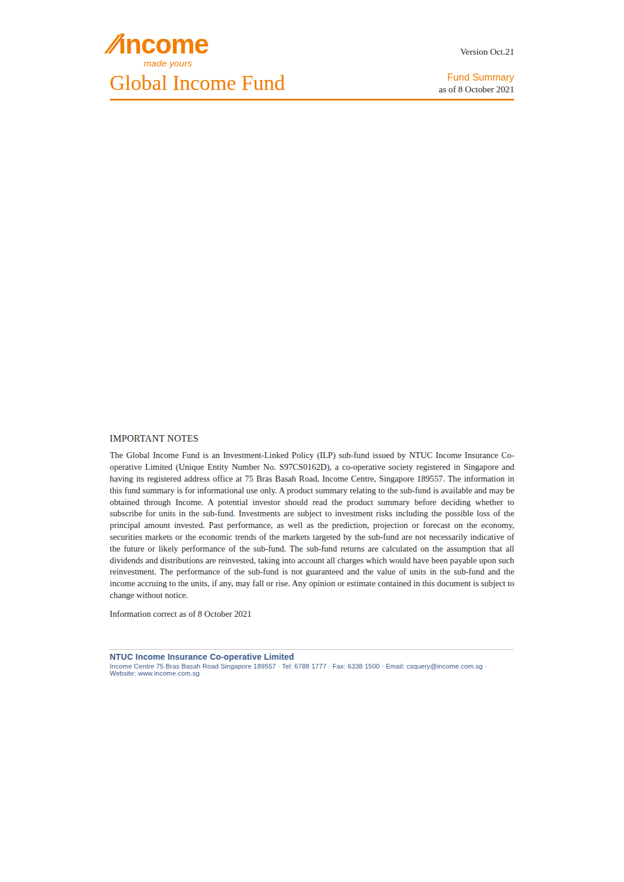⁄⁄income
made yours
Version Oct.21
Global Income Fund
Fund Summary
as of 8 October 2021
IMPORTANT NOTES
The Global Income Fund is an Investment-Linked Policy (ILP) sub-fund issued by NTUC Income Insurance Co-operative Limited (Unique Entity Number No. S97CS0162D), a co-operative society registered in Singapore and having its registered address office at 75 Bras Basah Road, Income Centre, Singapore 189557. The information in this fund summary is for informational use only. A product summary relating to the sub-fund is available and may be obtained through Income. A potential investor should read the product summary before deciding whether to subscribe for units in the sub-fund. Investments are subject to investment risks including the possible loss of the principal amount invested. Past performance, as well as the prediction, projection or forecast on the economy, securities markets or the economic trends of the markets targeted by the sub-fund are not necessarily indicative of the future or likely performance of the sub-fund. The sub-fund returns are calculated on the assumption that all dividends and distributions are reinvested, taking into account all charges which would have been payable upon such reinvestment. The performance of the sub-fund is not guaranteed and the value of units in the sub-fund and the income accruing to the units, if any, may fall or rise. Any opinion or estimate contained in this document is subject to change without notice.
Information correct as of 8 October 2021
NTUC Income Insurance Co-operative Limited
Income Centre 75 Bras Basah Road Singapore 189557 · Tel: 6788 1777 · Fax: 6338 1500 · Email: csquery@income.com.sg · Website: www.income.com.sg